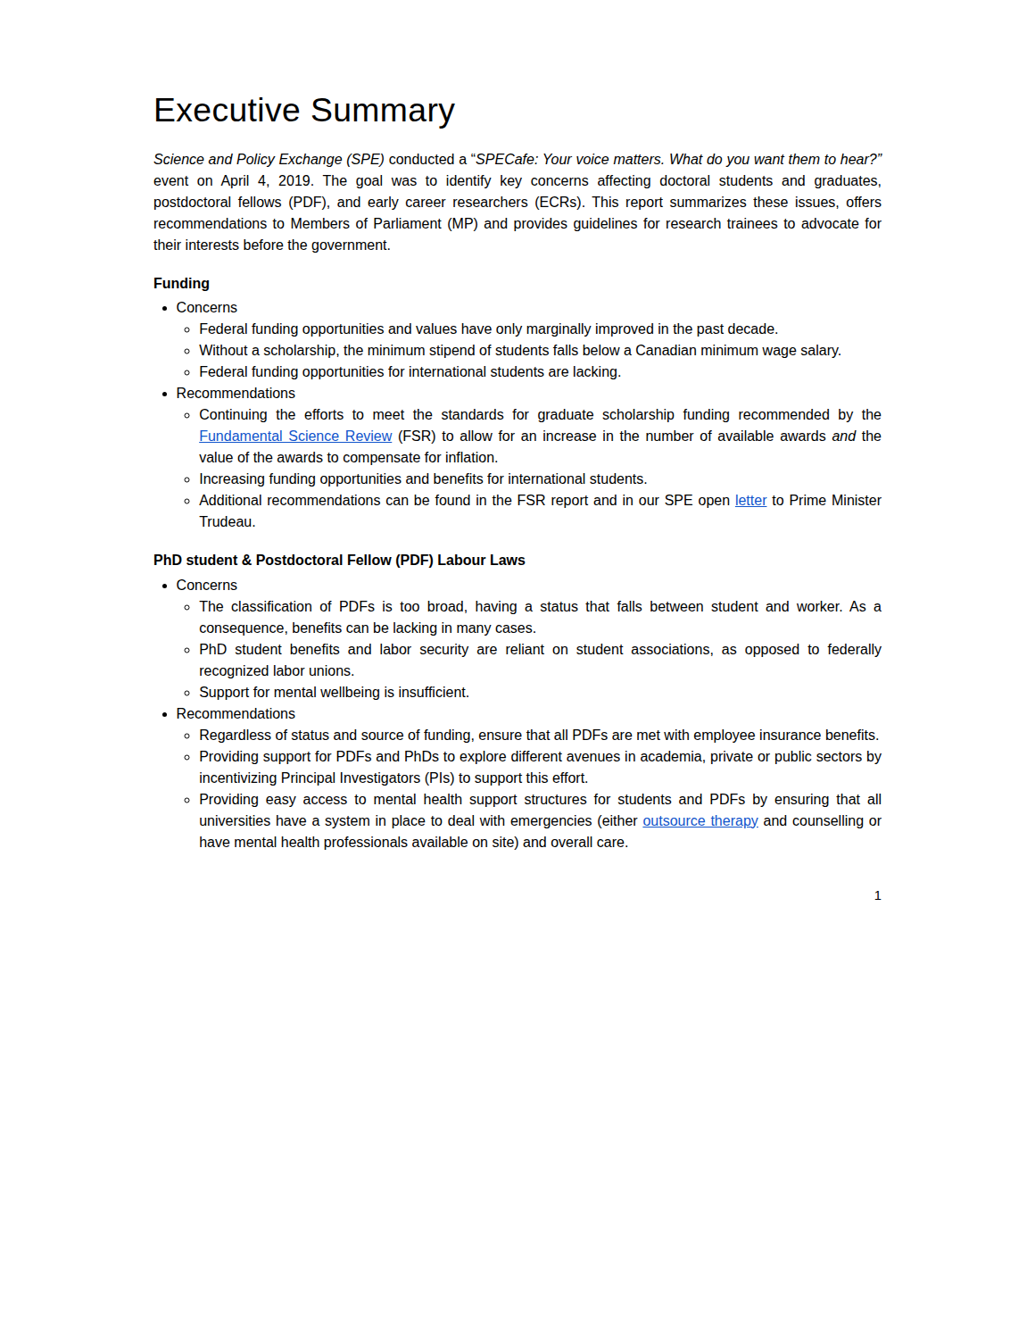Executive Summary
Science and Policy Exchange (SPE) conducted a “SPECafe: Your voice matters. What do you want them to hear?” event on April 4, 2019. The goal was to identify key concerns affecting doctoral students and graduates, postdoctoral fellows (PDF), and early career researchers (ECRs). This report summarizes these issues, offers recommendations to Members of Parliament (MP) and provides guidelines for research trainees to advocate for their interests before the government.
Funding
Concerns
Federal funding opportunities and values have only marginally improved in the past decade.
Without a scholarship, the minimum stipend of students falls below a Canadian minimum wage salary.
Federal funding opportunities for international students are lacking.
Recommendations
Continuing the efforts to meet the standards for graduate scholarship funding recommended by the Fundamental Science Review (FSR) to allow for an increase in the number of available awards and the value of the awards to compensate for inflation.
Increasing funding opportunities and benefits for international students.
Additional recommendations can be found in the FSR report and in our SPE open letter to Prime Minister Trudeau.
PhD student & Postdoctoral Fellow (PDF) Labour Laws
Concerns
The classification of PDFs is too broad, having a status that falls between student and worker. As a consequence, benefits can be lacking in many cases.
PhD student benefits and labor security are reliant on student associations, as opposed to federally recognized labor unions.
Support for mental wellbeing is insufficient.
Recommendations
Regardless of status and source of funding, ensure that all PDFs are met with employee insurance benefits.
Providing support for PDFs and PhDs to explore different avenues in academia, private or public sectors by incentivizing Principal Investigators (PIs) to support this effort.
Providing easy access to mental health support structures for students and PDFs by ensuring that all universities have a system in place to deal with emergencies (either outsource therapy and counselling or have mental health professionals available on site) and overall care.
1